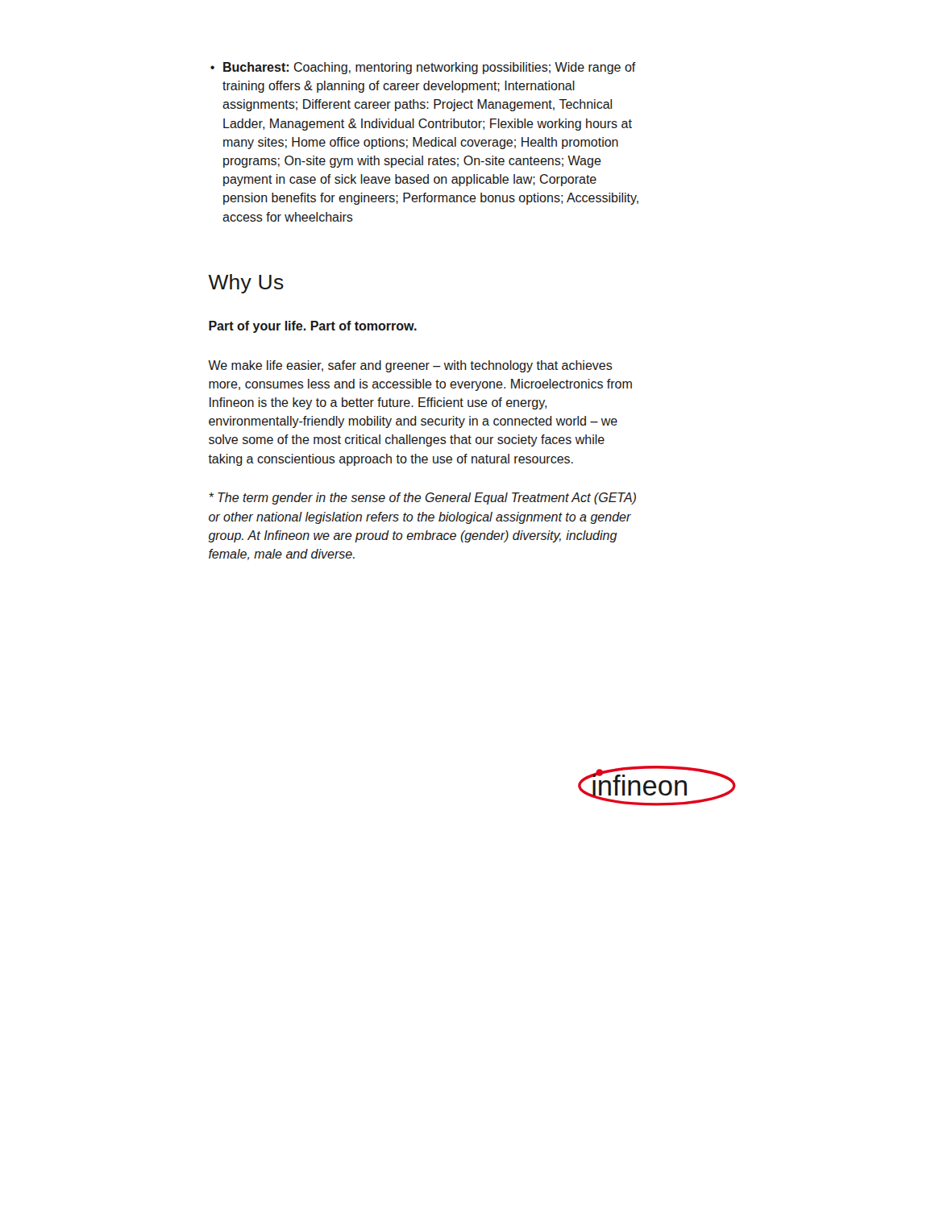Bucharest: Coaching, mentoring networking possibilities; Wide range of training offers & planning of career development; International assignments; Different career paths: Project Management, Technical Ladder, Management & Individual Contributor; Flexible working hours at many sites; Home office options; Medical coverage; Health promotion programs; On-site gym with special rates; On-site canteens; Wage payment in case of sick leave based on applicable law; Corporate pension benefits for engineers; Performance bonus options; Accessibility, access for wheelchairs
Why Us
Part of your life. Part of tomorrow.
We make life easier, safer and greener – with technology that achieves more, consumes less and is accessible to everyone. Microelectronics from Infineon is the key to a better future. Efficient use of energy, environmentally-friendly mobility and security in a connected world – we solve some of the most critical challenges that our society faces while taking a conscientious approach to the use of natural resources.
* The term gender in the sense of the General Equal Treatment Act (GETA) or other national legislation refers to the biological assignment to a gender group. At Infineon we are proud to embrace (gender) diversity, including female, male and diverse.
infineon